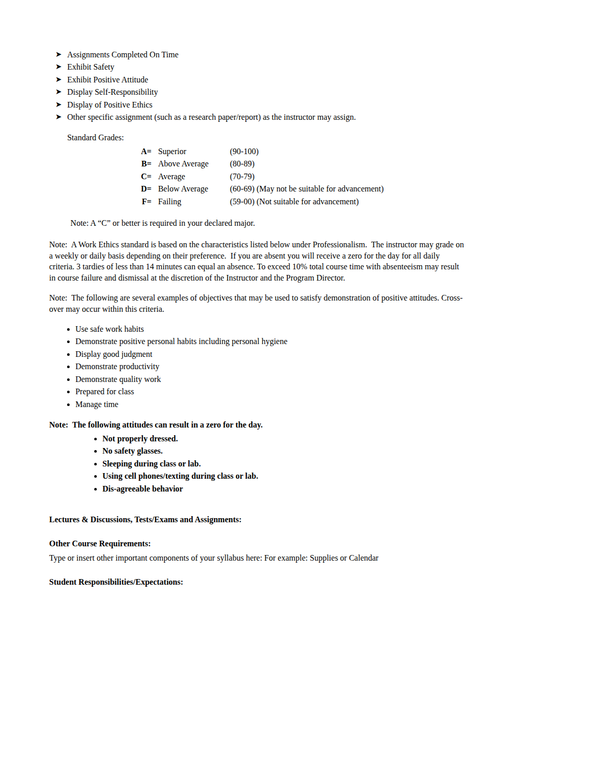Assignments Completed On Time
Exhibit Safety
Exhibit Positive Attitude
Display Self-Responsibility
Display of Positive Ethics
Other specific assignment (such as a research paper/report) as the instructor may assign.
Standard Grades:
| A= | Superior | (90-100) |
| B= | Above Average | (80-89) |
| C= | Average | (70-79) |
| D= | Below Average | (60-69) (May not be suitable for advancement) |
| F= | Failing | (59-00) (Not suitable for advancement) |
Note: A “C” or better is required in your declared major.
Note: A Work Ethics standard is based on the characteristics listed below under Professionalism. The instructor may grade on a weekly or daily basis depending on their preference. If you are absent you will receive a zero for the day for all daily criteria. 3 tardies of less than 14 minutes can equal an absence. To exceed 10% total course time with absenteeism may result in course failure and dismissal at the discretion of the Instructor and the Program Director.
Note: The following are several examples of objectives that may be used to satisfy demonstration of positive attitudes. Cross-over may occur within this criteria.
Use safe work habits
Demonstrate positive personal habits including personal hygiene
Display good judgment
Demonstrate productivity
Demonstrate quality work
Prepared for class
Manage time
Note: The following attitudes can result in a zero for the day.
Not properly dressed.
No safety glasses.
Sleeping during class or lab.
Using cell phones/texting during class or lab.
Dis-agreeable behavior
Lectures & Discussions, Tests/Exams and Assignments:
Other Course Requirements:
Type or insert other important components of your syllabus here: For example: Supplies or Calendar
Student Responsibilities/Expectations: